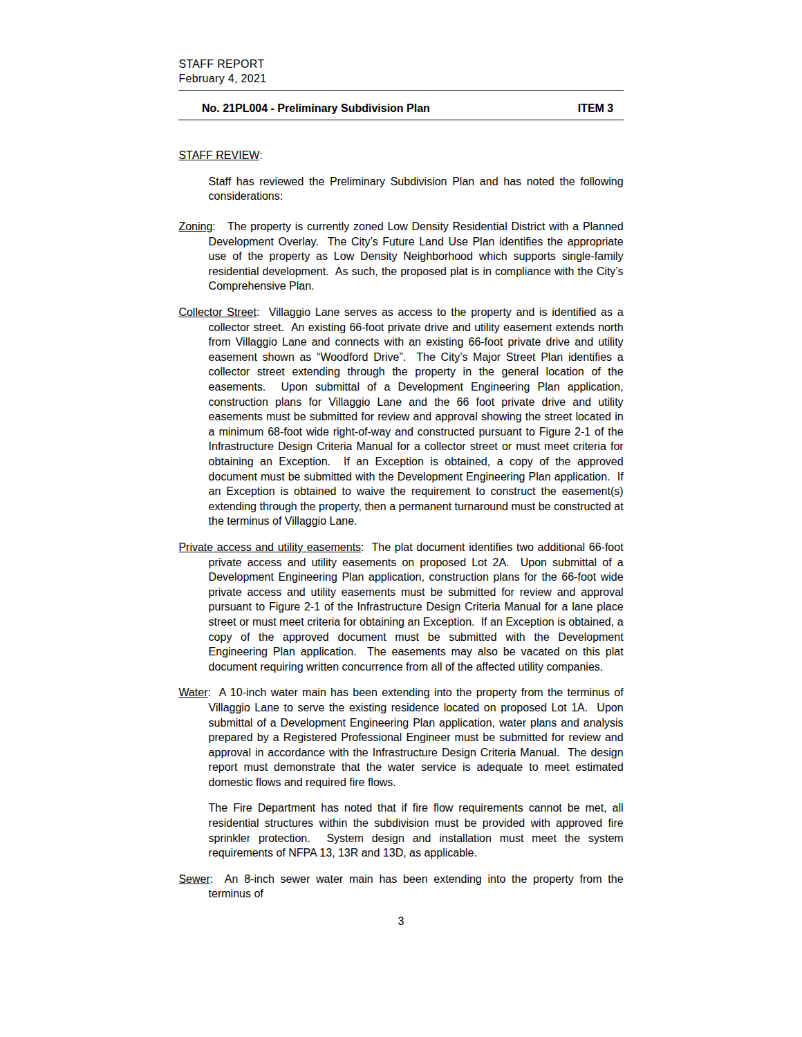STAFF REPORT
February 4, 2021
No. 21PL004 - Preliminary Subdivision Plan ITEM 3
STAFF REVIEW:
Staff has reviewed the Preliminary Subdivision Plan and has noted the following considerations:
Zoning: The property is currently zoned Low Density Residential District with a Planned Development Overlay. The City’s Future Land Use Plan identifies the appropriate use of the property as Low Density Neighborhood which supports single-family residential development. As such, the proposed plat is in compliance with the City’s Comprehensive Plan.
Collector Street: Villaggio Lane serves as access to the property and is identified as a collector street. An existing 66-foot private drive and utility easement extends north from Villaggio Lane and connects with an existing 66-foot private drive and utility easement shown as “Woodford Drive”. The City’s Major Street Plan identifies a collector street extending through the property in the general location of the easements. Upon submittal of a Development Engineering Plan application, construction plans for Villaggio Lane and the 66 foot private drive and utility easements must be submitted for review and approval showing the street located in a minimum 68-foot wide right-of-way and constructed pursuant to Figure 2-1 of the Infrastructure Design Criteria Manual for a collector street or must meet criteria for obtaining an Exception. If an Exception is obtained, a copy of the approved document must be submitted with the Development Engineering Plan application. If an Exception is obtained to waive the requirement to construct the easement(s) extending through the property, then a permanent turnaround must be constructed at the terminus of Villaggio Lane.
Private access and utility easements: The plat document identifies two additional 66-foot private access and utility easements on proposed Lot 2A. Upon submittal of a Development Engineering Plan application, construction plans for the 66-foot wide private access and utility easements must be submitted for review and approval pursuant to Figure 2-1 of the Infrastructure Design Criteria Manual for a lane place street or must meet criteria for obtaining an Exception. If an Exception is obtained, a copy of the approved document must be submitted with the Development Engineering Plan application. The easements may also be vacated on this plat document requiring written concurrence from all of the affected utility companies.
Water: A 10-inch water main has been extending into the property from the terminus of Villaggio Lane to serve the existing residence located on proposed Lot 1A. Upon submittal of a Development Engineering Plan application, water plans and analysis prepared by a Registered Professional Engineer must be submitted for review and approval in accordance with the Infrastructure Design Criteria Manual. The design report must demonstrate that the water service is adequate to meet estimated domestic flows and required fire flows.
The Fire Department has noted that if fire flow requirements cannot be met, all residential structures within the subdivision must be provided with approved fire sprinkler protection. System design and installation must meet the system requirements of NFPA 13, 13R and 13D, as applicable.
Sewer: An 8-inch sewer water main has been extending into the property from the terminus of
3